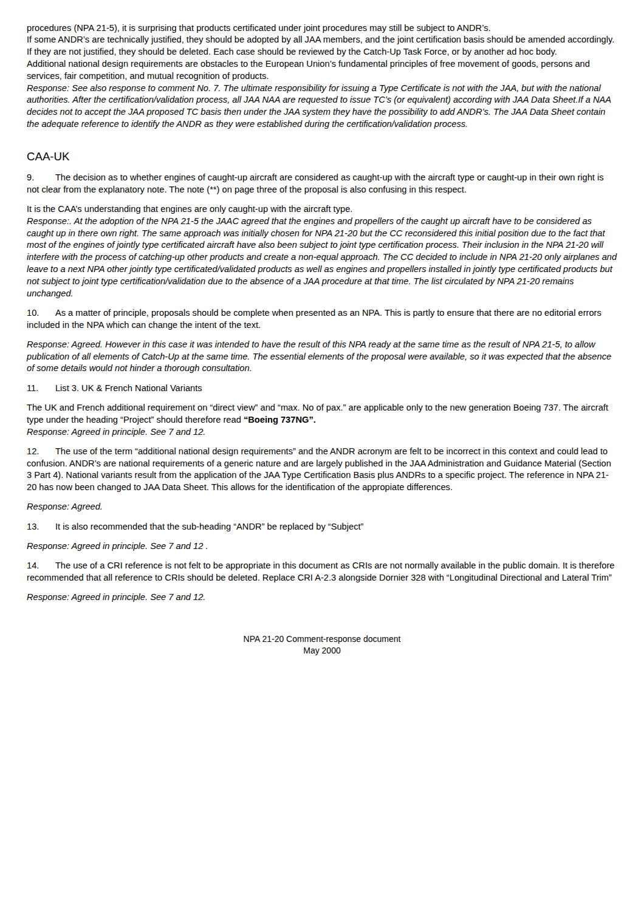procedures (NPA 21-5), it is surprising that products certificated under joint procedures may still be subject to ANDR’s.
If some ANDR’s are technically justified, they should be adopted by all JAA members, and the joint certification basis should be amended accordingly. If they are not justified, they should be deleted. Each case should be reviewed by the Catch-Up Task Force, or by another ad hoc body.
Additional national design requirements are obstacles to the European Union’s fundamental principles of free movement of goods, persons and services, fair competition, and mutual recognition of products.
Response: See also response to comment No. 7. The ultimate responsibility for issuing a Type Certificate is not with the JAA, but with the national authorities. After the certification/validation process, all JAA NAA are requested to issue TC’s (or equivalent) according with JAA Data Sheet.If a NAA decides not to accept the JAA proposed TC basis then under the JAA system they have the possibility to add ANDR’s. The JAA Data Sheet contain the adequate reference to identify the ANDR as they were established during the certification/validation process.
CAA-UK
9. The decision as to whether engines of caught-up aircraft are considered as caught-up with the aircraft type or caught-up in their own right is not clear from the explanatory note. The note (**) on page three of the proposal is also confusing in this respect.
It is the CAA’s understanding that engines are only caught-up with the aircraft type.
Response:. At the adoption of the NPA 21-5 the JAAC agreed that the engines and propellers of the caught up aircraft have to be considered as caught up in there own right. The same approach was initially chosen for NPA 21-20 but the CC reconsidered this initial position due to the fact that most of the engines of jointly type certificated aircraft have also been subject to joint type certification process. Their inclusion in the NPA 21-20 will interfere with the process of catching-up other products and create a non-equal approach. The CC decided to include in NPA 21-20 only airplanes and leave to a next NPA other jointly type certificated/validated products as well as engines and propellers installed in jointly type certificated products but not subject to joint type certification/validation due to the absence of a JAA procedure at that time. The list circulated by NPA 21-20 remains unchanged.
10. As a matter of principle, proposals should be complete when presented as an NPA. This is partly to ensure that there are no editorial errors included in the NPA which can change the intent of the text.
Response: Agreed. However in this case it was intended to have the result of this NPA ready at the same time as the result of NPA 21-5, to allow publication of all elements of Catch-Up at the same time. The essential elements of the proposal were available, so it was expected that the absence of some details would not hinder a thorough consultation.
11. List 3. UK & French National Variants
The UK and French additional requirement on “direct view” and “max. No of pax.” are applicable only to the new generation Boeing 737. The aircraft type under the heading “Project” should therefore read “Boeing 737NG”.
Response: Agreed in principle. See 7 and 12.
12. The use of the term “additional national design requirements” and the ANDR acronym are felt to be incorrect in this context and could lead to confusion. ANDR’s are national requirements of a generic nature and are largely published in the JAA Administration and Guidance Material (Section 3 Part 4). National variants result from the application of the JAA Type Certification Basis plus ANDRs to a specific project. The reference in NPA 21-20 has now been changed to JAA Data Sheet. This allows for the identification of the appropiate differences.
Response: Agreed.
13. It is also recommended that the sub-heading “ANDR” be replaced by “Subject”
Response: Agreed in principle. See 7 and 12 .
14. The use of a CRI reference is not felt to be appropriate in this document as CRIs are not normally available in the public domain. It is therefore recommended that all reference to CRIs should be deleted. Replace CRI A-2.3 alongside Dornier 328 with “Longitudinal Directional and Lateral Trim”
Response: Agreed in principle. See 7 and 12.
NPA 21-20 Comment-response document
May 2000